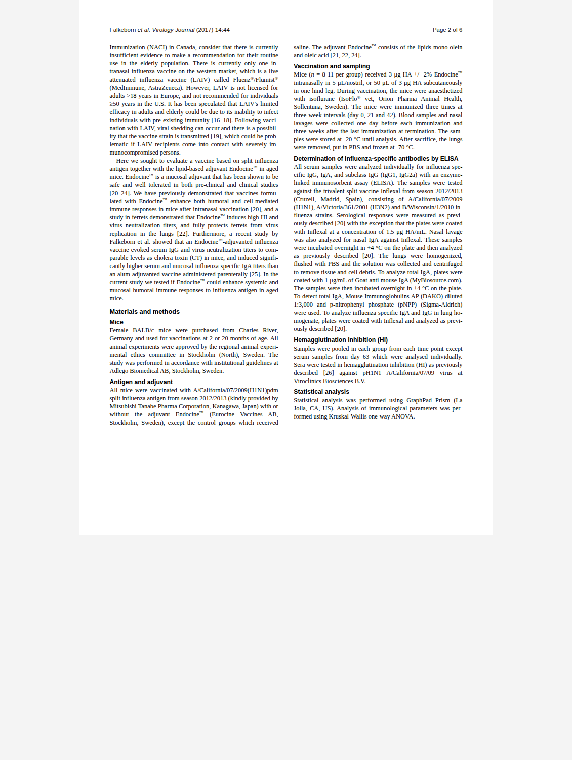Falkeborn et al. Virology Journal (2017) 14:44
Page 2 of 6
Immunization (NACI) in Canada, consider that there is currently insufficient evidence to make a recommendation for their routine use in the elderly population. There is currently only one intranasal influenza vaccine on the western market, which is a live attenuated influenza vaccine (LAIV) called Fluenz®/Flumist® (MedImmune, AstraZeneca). However, LAIV is not licensed for adults >18 years in Europe, and not recommended for individuals ≥50 years in the U.S. It has been speculated that LAIV's limited efficacy in adults and elderly could be due to its inability to infect individuals with pre-existing immunity [16–18]. Following vaccination with LAIV, viral shedding can occur and there is a possibility that the vaccine strain is transmitted [19], which could be problematic if LAIV recipients come into contact with severely immunocompromised persons.
Here we sought to evaluate a vaccine based on split influenza antigen together with the lipid-based adjuvant Endocine™ in aged mice. Endocine™ is a mucosal adjuvant that has been shown to be safe and well tolerated in both pre-clinical and clinical studies [20–24]. We have previously demonstrated that vaccines formulated with Endocine™ enhance both humoral and cell-mediated immune responses in mice after intranasal vaccination [20], and a study in ferrets demonstrated that Endocine™ induces high HI and virus neutralization titers, and fully protects ferrets from virus replication in the lungs [22]. Furthermore, a recent study by Falkeborn et al. showed that an Endocine™-adjuvanted influenza vaccine evoked serum IgG and virus neutralization titers to comparable levels as cholera toxin (CT) in mice, and induced significantly higher serum and mucosal influenza-specific IgA titers than an alum-adjuvanted vaccine administered parenterally [25]. In the current study we tested if Endocine™ could enhance systemic and mucosal humoral immune responses to influenza antigen in aged mice.
Materials and methods
Mice
Female BALB/c mice were purchased from Charles River, Germany and used for vaccinations at 2 or 20 months of age. All animal experiments were approved by the regional animal experimental ethics committee in Stockholm (North), Sweden. The study was performed in accordance with institutional guidelines at Adlego Biomedical AB, Stockholm, Sweden.
Antigen and adjuvant
All mice were vaccinated with A/California/07/2009(H1N1)pdm split influenza antigen from season 2012/2013 (kindly provided by Mitsubishi Tanabe Pharma Corporation, Kanagawa, Japan) with or without the adjuvant Endocine™ (Eurocine Vaccines AB, Stockholm, Sweden), except the control groups which received saline. The adjuvant Endocine™ consists of the lipids mono-olein and oleic acid [21, 22, 24].
Vaccination and sampling
Mice (n = 8-11 per group) received 3 μg HA +/- 2% Endocine™ intranasally in 5 μL/nostril, or 50 μL of 3 μg HA subcutaneously in one hind leg. During vaccination, the mice were anaesthetized with isoflurane (IsoFlo® vet, Orion Pharma Animal Health, Sollentuna, Sweden). The mice were immunized three times at three-week intervals (day 0, 21 and 42). Blood samples and nasal lavages were collected one day before each immunization and three weeks after the last immunization at termination. The samples were stored at -20 °C until analysis. After sacrifice, the lungs were removed, put in PBS and frozen at -70 °C.
Determination of influenza-specific antibodies by ELISA
All serum samples were analyzed individually for influenza specific IgG, IgA, and subclass IgG (IgG1, IgG2a) with an enzyme-linked immunosorbent assay (ELISA). The samples were tested against the trivalent split vaccine Inflexal from season 2012/2013 (Cruzell, Madrid, Spain), consisting of A/California/07/2009 (H1N1), A/Victoria/361/2001 (H3N2) and B/Wisconsin/1/2010 influenza strains. Serological responses were measured as previously described [20] with the exception that the plates were coated with Inflexal at a concentration of 1.5 μg HA/mL. Nasal lavage was also analyzed for nasal IgA against Inflexal. These samples were incubated overnight in +4 °C on the plate and then analyzed as previously described [20]. The lungs were homogenized, flushed with PBS and the solution was collected and centrifuged to remove tissue and cell debris. To analyze total IgA, plates were coated with 1 μg/mL of Goat-anti mouse IgA (MyBiosource.com). The samples were then incubated overnight in +4 °C on the plate. To detect total IgA, Mouse Immunoglobulins AP (DAKO) diluted 1:3,000 and p-nitrophenyl phosphate (pNPP) (Sigma-Aldrich) were used. To analyze influenza specific IgA and IgG in lung homogenate, plates were coated with Inflexal and analyzed as previously described [20].
Hemagglutination inhibition (HI)
Samples were pooled in each group from each time point except serum samples from day 63 which were analysed individually. Sera were tested in hemagglutination inhibition (HI) as previously described [26] against pH1N1 A/California/07/09 virus at Viroclinics Biosciences B.V.
Statistical analysis
Statistical analysis was performed using GraphPad Prism (La Jolla, CA, US). Analysis of immunological parameters was performed using Kruskal-Wallis one-way ANOVA.